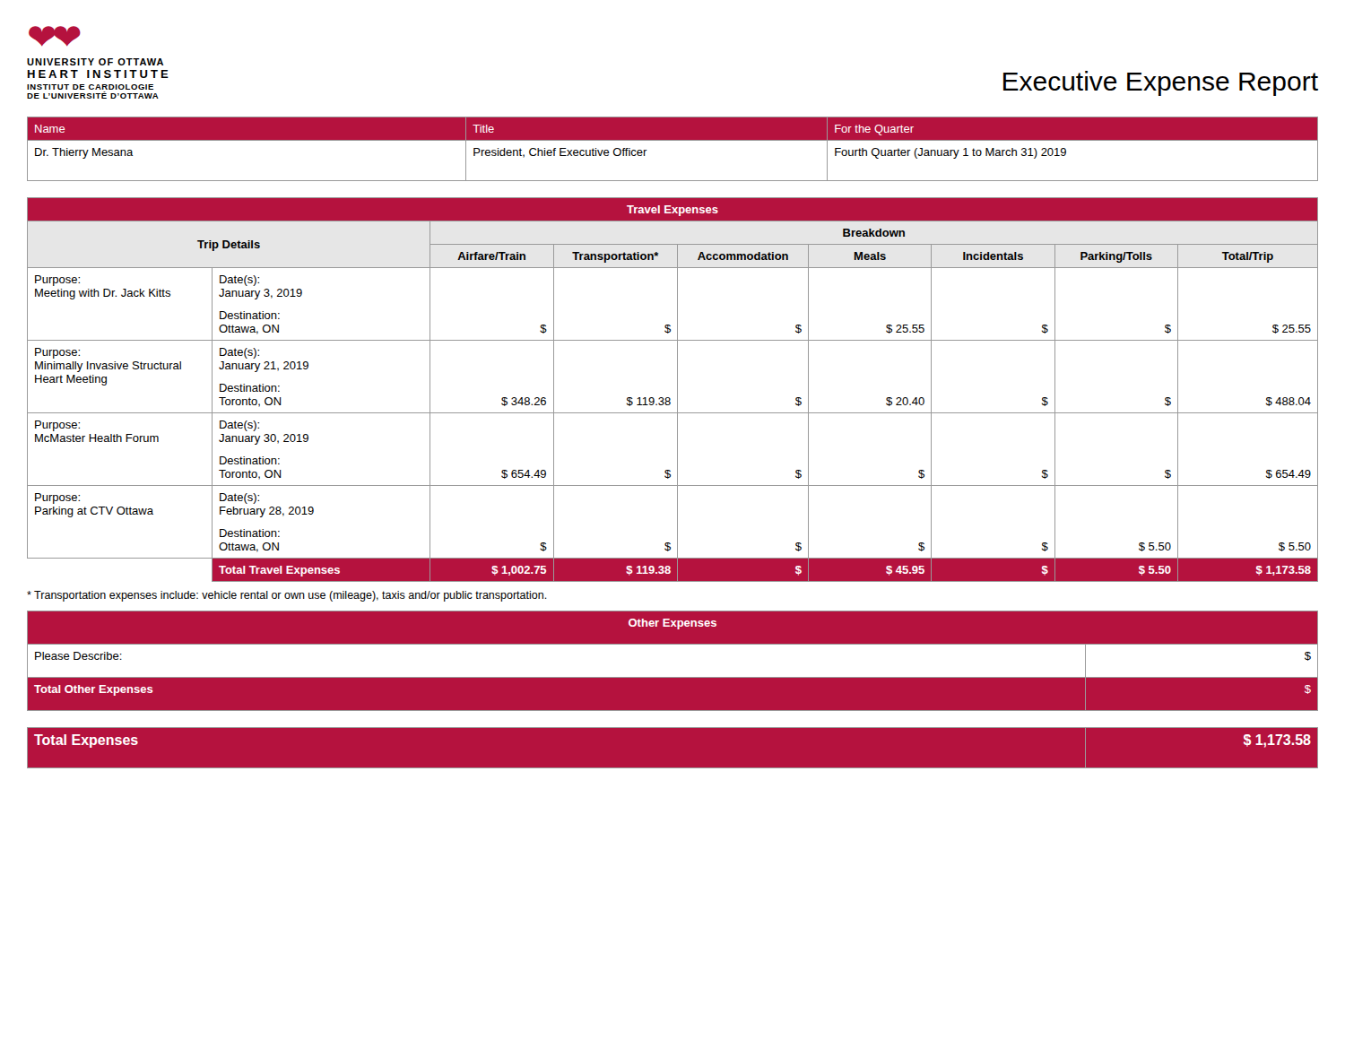❤❤
UNIVERSITY OF OTTAWA
HEART INSTITUTE
INSTITUT DE CARDIOLOGIE
DE L’UNIVERSITÉ D’OTTAWA
Executive Expense Report
| Name | Title | For the Quarter |
| Dr. Thierry Mesana | President, Chief Executive Officer | Fourth Quarter (January 1 to March 31) 2019 |
| Travel Expenses |
| Trip Details | Breakdown |
| Airfare/Train | Transportation* | Accommodation | Meals | Incidentals | Parking/Tolls | Total/Trip |
| Purpose: Meeting with Dr. Jack Kitts | Date(s): January 3, 2019 | $ | $ | $ | $ 25.55 | $ | $ | $ 25.55 |
| Destination: Ottawa, ON |
| Purpose: Minimally Invasive Structural Heart Meeting | Date(s): January 21, 2019 | $ 348.26 | $ 119.38 | $ | $ 20.40 | $ | $ | $ 488.04 |
| Destination: Toronto, ON |
| Purpose: McMaster Health Forum | Date(s): January 30, 2019 | $ 654.49 | $ | $ | $ | $ | $ | $ 654.49 |
| Destination: Toronto, ON |
| Purpose: Parking at CTV Ottawa | Date(s): February 28, 2019 | $ | $ | $ | $ | $ | $ 5.50 | $ 5.50 |
| Destination: Ottawa, ON |
| | Total Travel Expenses | $ 1,002.75 | $ 119.38 | $ | $ 45.95 | $ | $ 5.50 | $ 1,173.58 |
* Transportation expenses include: vehicle rental or own use (mileage), taxis and/or public transportation.
| Other Expenses |
| Please Describe: | $ |
| Total Other Expenses | $ |
| Total Expenses | $ 1,173.58 |